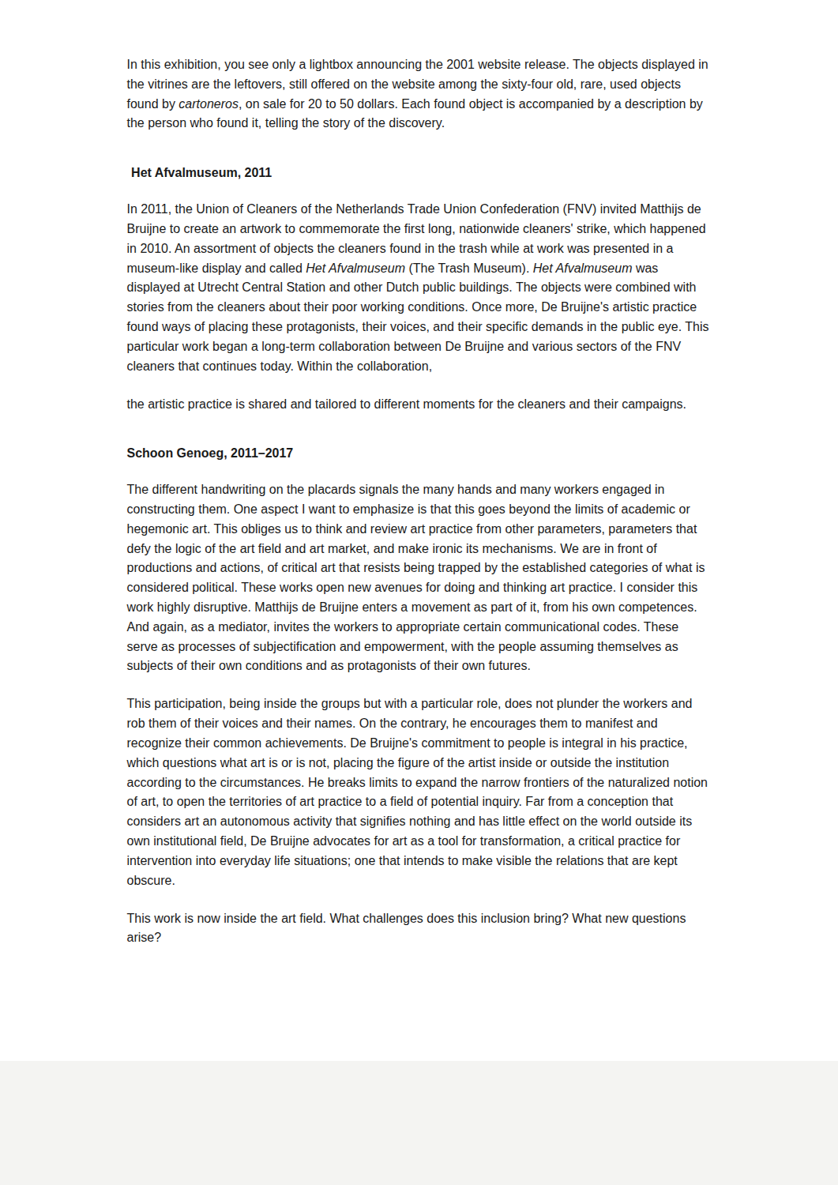In this exhibition, you see only a lightbox announcing the 2001 website release. The objects displayed in the vitrines are the leftovers, still offered on the website among the sixty-four old, rare, used objects found by cartoneros, on sale for 20 to 50 dollars. Each found object is accompanied by a description by the person who found it, telling the story of the discovery.
Het Afvalmuseum, 2011
In 2011, the Union of Cleaners of the Netherlands Trade Union Confederation (FNV) invited Matthijs de Bruijne to create an artwork to commemorate the first long, nationwide cleaners' strike, which happened in 2010. An assortment of objects the cleaners found in the trash while at work was presented in a museum-like display and called Het Afvalmuseum (The Trash Museum). Het Afvalmuseum was displayed at Utrecht Central Station and other Dutch public buildings. The objects were combined with stories from the cleaners about their poor working conditions. Once more, De Bruijne's artistic practice found ways of placing these protagonists, their voices, and their specific demands in the public eye. This particular work began a long-term collaboration between De Bruijne and various sectors of the FNV cleaners that continues today. Within the collaboration,
the artistic practice is shared and tailored to different moments for the cleaners and their campaigns.
Schoon Genoeg, 2011–2017
The different handwriting on the placards signals the many hands and many workers engaged in constructing them. One aspect I want to emphasize is that this goes beyond the limits of academic or hegemonic art. This obliges us to think and review art practice from other parameters, parameters that defy the logic of the art field and art market, and make ironic its mechanisms. We are in front of productions and actions, of critical art that resists being trapped by the established categories of what is considered political. These works open new avenues for doing and thinking art practice. I consider this work highly disruptive. Matthijs de Bruijne enters a movement as part of it, from his own competences. And again, as a mediator, invites the workers to appropriate certain communicational codes. These serve as processes of subjectification and empowerment, with the people assuming themselves as subjects of their own conditions and as protagonists of their own futures.
This participation, being inside the groups but with a particular role, does not plunder the workers and rob them of their voices and their names. On the contrary, he encourages them to manifest and recognize their common achievements. De Bruijne's commitment to people is integral in his practice, which questions what art is or is not, placing the figure of the artist inside or outside the institution according to the circumstances. He breaks limits to expand the narrow frontiers of the naturalized notion of art, to open the territories of art practice to a field of potential inquiry. Far from a conception that considers art an autonomous activity that signifies nothing and has little effect on the world outside its own institutional field, De Bruijne advocates for art as a tool for transformation, a critical practice for intervention into everyday life situations; one that intends to make visible the relations that are kept obscure.
This work is now inside the art field. What challenges does this inclusion bring? What new questions arise?